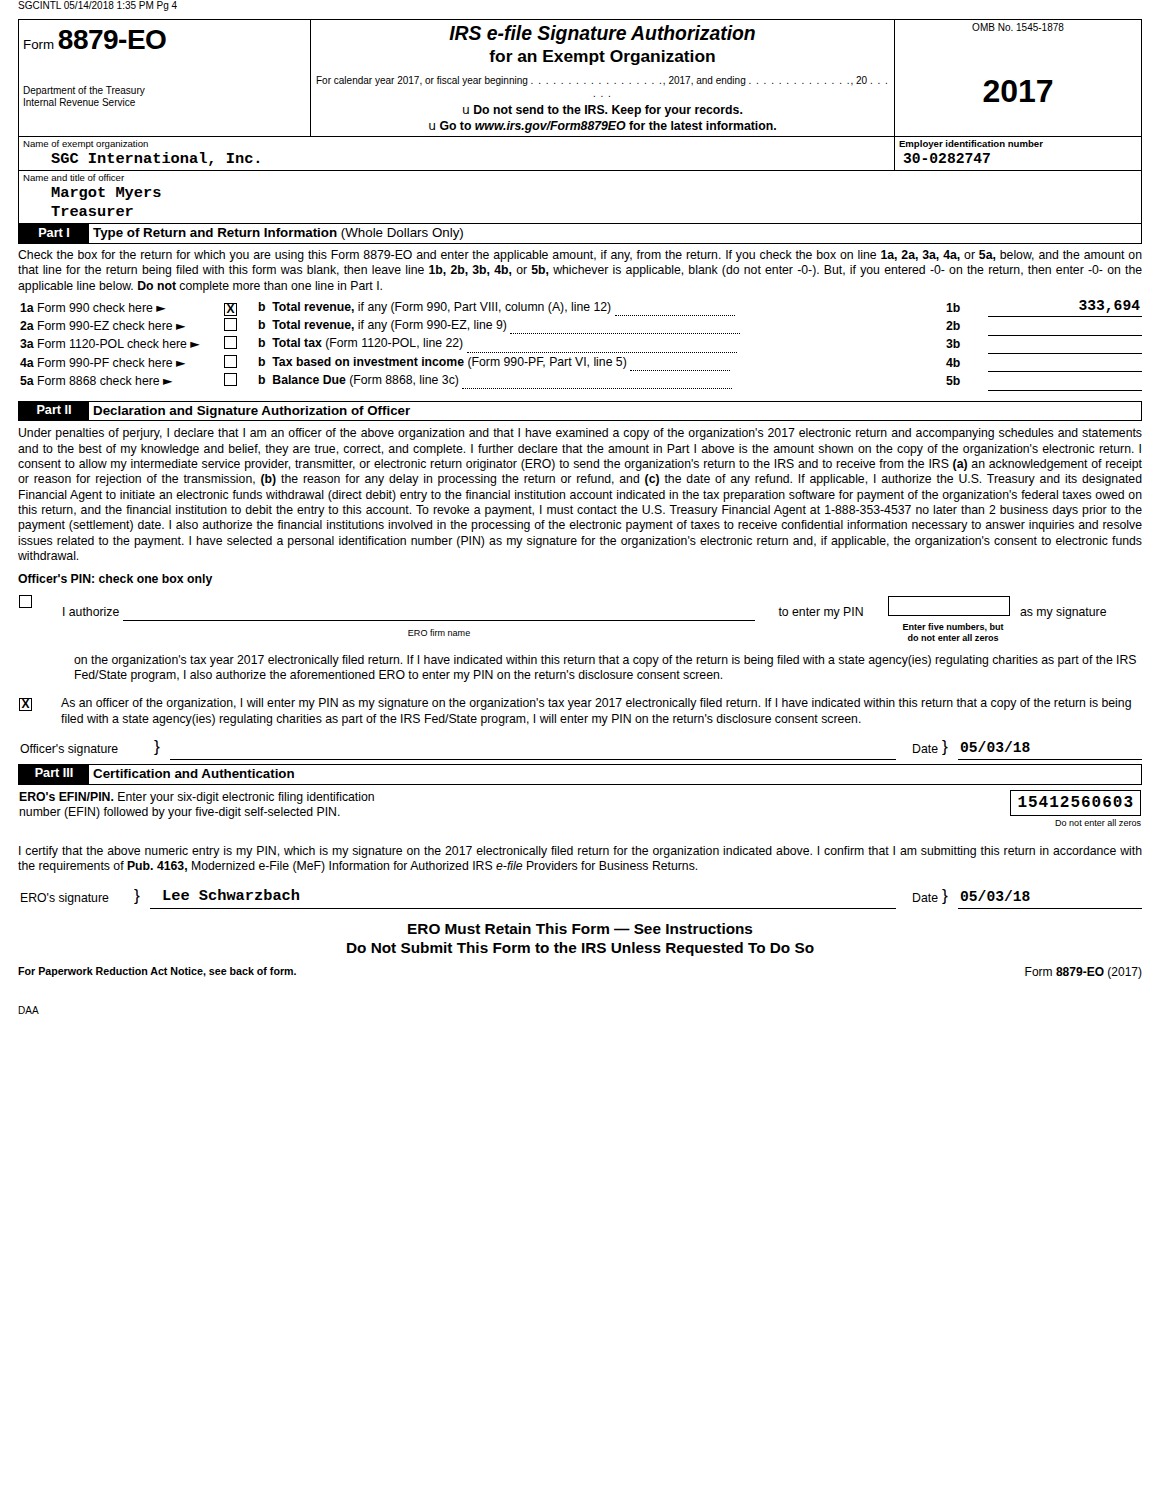SGCINTL 05/14/2018 1:35 PM Pg 4
| Form 8879-EO | IRS e-file Signature Authorization for an Exempt Organization | OMB No. 1545-1878 |
| Department of the Treasury Internal Revenue Service | For calendar year 2017, or fiscal year beginning . . . . . . . . . . . . . . . . . . , 2017, and ending . . . . . . . . . . . . . . , 20 . . . . . . u Do not send to the IRS. Keep for your records. u Go to www.irs.gov/Form8879EO for the latest information. | 2017 |
| Name of exempt organization SGC International, Inc. | Employer identification number 30-0282747 |
| Name and title of officer Margot Myers Treasurer |
| Part I | Type of Return and Return Information (Whole Dollars Only) |
Check the box for the return for which you are using this Form 8879-EO and enter the applicable amount, if any, from the return. If you check the box on line 1a, 2a, 3a, 4a, or 5a, below, and the amount on that line for the return being filed with this form was blank, then leave line 1b, 2b, 3b, 4b, or 5b, whichever is applicable, blank (do not enter -0-). But, if you entered -0- on the return, then enter -0- on the applicable line below. Do not complete more than one line in Part I.
| 1a Form 990 check here ► | X | b Total revenue, if any (Form 990, Part VIII, column (A), line 12) | 1b | 333,694 |
| 2a Form 990-EZ check here ► | | b Total revenue, if any (Form 990-EZ, line 9) | 2b | |
| 3a Form 1120-POL check here ► | | b Total tax (Form 1120-POL, line 22) | 3b | |
| 4a Form 990-PF check here ► | | b Tax based on investment income (Form 990-PF, Part VI, line 5) | 4b | |
| 5a Form 8868 check here ► | | b Balance Due (Form 8868, line 3c) | 5b | |
| Part II | Declaration and Signature Authorization of Officer |
Under penalties of perjury, I declare that I am an officer of the above organization and that I have examined a copy of the organization's 2017 electronic return and accompanying schedules and statements and to the best of my knowledge and belief, they are true, correct, and complete. I further declare that the amount in Part I above is the amount shown on the copy of the organization's electronic return. I consent to allow my intermediate service provider, transmitter, or electronic return originator (ERO) to send the organization's return to the IRS and to receive from the IRS (a) an acknowledgement of receipt or reason for rejection of the transmission, (b) the reason for any delay in processing the return or refund, and (c) the date of any refund. If applicable, I authorize the U.S. Treasury and its designated Financial Agent to initiate an electronic funds withdrawal (direct debit) entry to the financial institution account indicated in the tax preparation software for payment of the organization's federal taxes owed on this return, and the financial institution to debit the entry to this account. To revoke a payment, I must contact the U.S. Treasury Financial Agent at 1-888-353-4537 no later than 2 business days prior to the payment (settlement) date. I also authorize the financial institutions involved in the processing of the electronic payment of taxes to receive confidential information necessary to answer inquiries and resolve issues related to the payment. I have selected a personal identification number (PIN) as my signature for the organization's electronic return and, if applicable, the organization's consent to electronic funds withdrawal.
Officer's PIN: check one box only
| | / I authorize / / to enter my PIN / / as my signature / / / ERO firm name / / Enter five numbers, but do not enter all zeros / / |
on the organization's tax year 2017 electronically filed return. If I have indicated within this return that a copy of the return is being filed with a state agency(ies) regulating charities as part of the IRS Fed/State program, I also authorize the aforementioned ERO to enter my PIN on the return's disclosure consent screen.
| X | As an officer of the organization, I will enter my PIN as my signature on the organization's tax year 2017 electronically filed return. If I have indicated within this return that a copy of the return is being filed with a state agency(ies) regulating charities as part of the IRS Fed/State program, I will enter my PIN on the return's disclosure consent screen. |
| Officer's signature | } | | Date | } | 05/03/18 |
| Part III | Certification and Authentication |
| ERO's EFIN/PIN. Enter your six-digit electronic filing identification number (EFIN) followed by your five-digit self-selected PIN. | 15412560603 Do not enter all zeros |
I certify that the above numeric entry is my PIN, which is my signature on the 2017 electronically filed return for the organization indicated above. I confirm that I am submitting this return in accordance with the requirements of Pub. 4163, Modernized e-File (MeF) Information for Authorized IRS e-file Providers for Business Returns.
| ERO's signature | } | Lee Schwarzbach | Date | } | 05/03/18 |
ERO Must Retain This Form — See Instructions
Do Not Submit This Form to the IRS Unless Requested To Do So
Form 8879-EO (2017) For Paperwork Reduction Act Notice, see back of form.
DAA